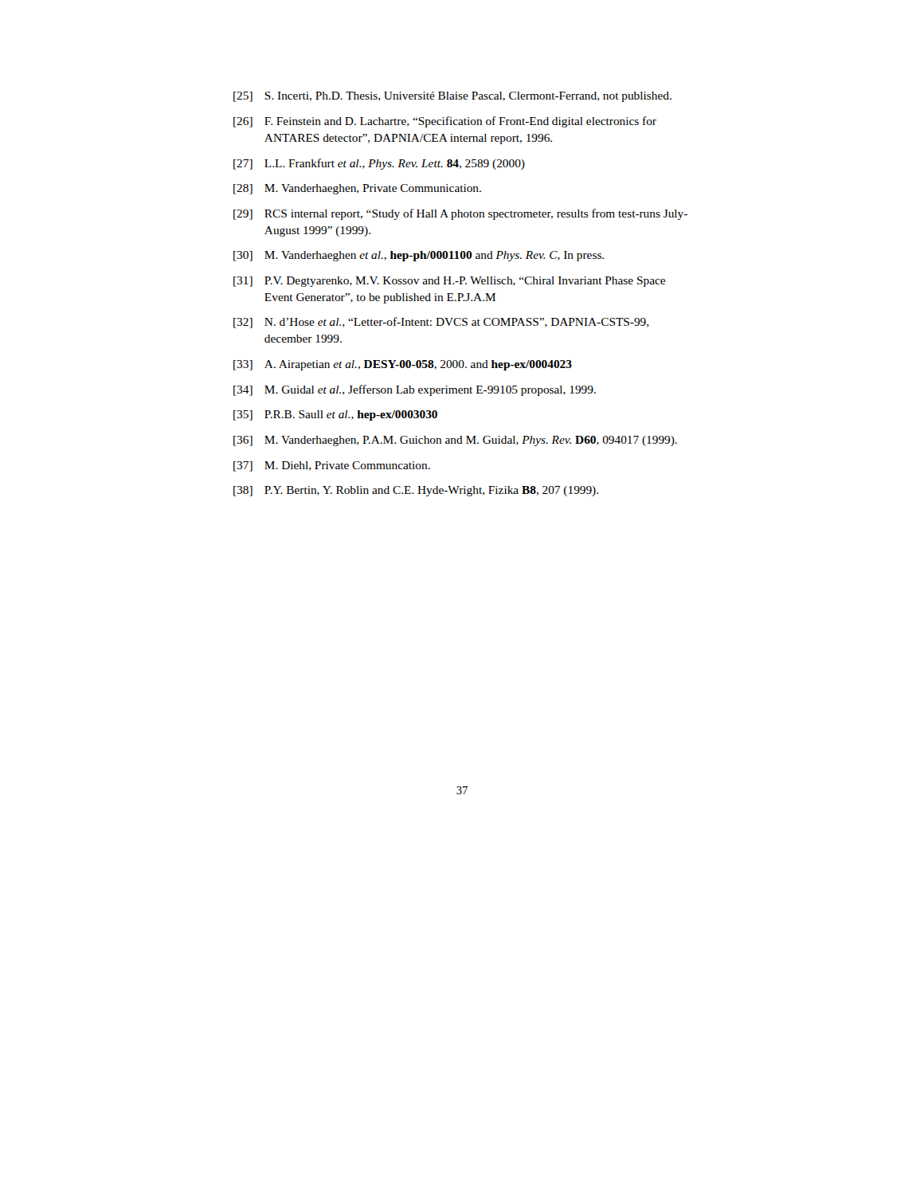[25] S. Incerti, Ph.D. Thesis, Université Blaise Pascal, Clermont-Ferrand, not published.
[26] F. Feinstein and D. Lachartre, “Specification of Front-End digital electronics for ANTARES detector”, DAPNIA/CEA internal report, 1996.
[27] L.L. Frankfurt et al., Phys. Rev. Lett. 84, 2589 (2000)
[28] M. Vanderhaeghen, Private Communication.
[29] RCS internal report, “Study of Hall A photon spectrometer, results from test-runs July-August 1999” (1999).
[30] M. Vanderhaeghen et al., hep-ph/0001100 and Phys. Rev. C, In press.
[31] P.V. Degtyarenko, M.V. Kossov and H.-P. Wellisch, “Chiral Invariant Phase Space Event Generator”, to be published in E.P.J.A.M
[32] N. d’Hose et al., “Letter-of-Intent: DVCS at COMPASS”, DAPNIA-CSTS-99, december 1999.
[33] A. Airapetian et al., DESY-00-058, 2000. and hep-ex/0004023
[34] M. Guidal et al., Jefferson Lab experiment E-99105 proposal, 1999.
[35] P.R.B. Saull et al., hep-ex/0003030
[36] M. Vanderhaeghen, P.A.M. Guichon and M. Guidal, Phys. Rev. D60, 094017 (1999).
[37] M. Diehl, Private Communcation.
[38] P.Y. Bertin, Y. Roblin and C.E. Hyde-Wright, Fizika B8, 207 (1999).
37